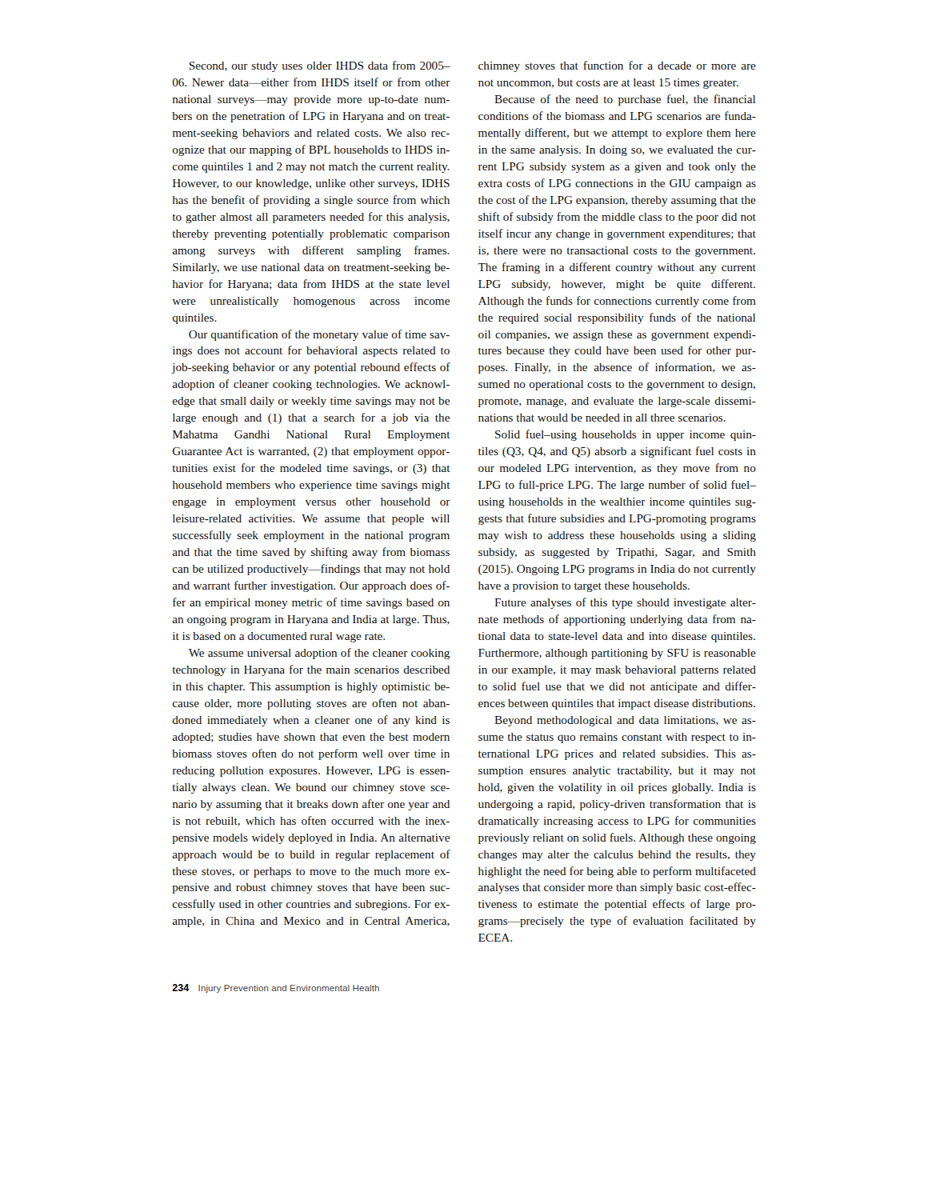Second, our study uses older IHDS data from 2005–06. Newer data—either from IHDS itself or from other national surveys—may provide more up-to-date numbers on the penetration of LPG in Haryana and on treatment-seeking behaviors and related costs. We also recognize that our mapping of BPL households to IHDS income quintiles 1 and 2 may not match the current reality. However, to our knowledge, unlike other surveys, IDHS has the benefit of providing a single source from which to gather almost all parameters needed for this analysis, thereby preventing potentially problematic comparison among surveys with different sampling frames. Similarly, we use national data on treatment-seeking behavior for Haryana; data from IHDS at the state level were unrealistically homogenous across income quintiles.
Our quantification of the monetary value of time savings does not account for behavioral aspects related to job-seeking behavior or any potential rebound effects of adoption of cleaner cooking technologies. We acknowledge that small daily or weekly time savings may not be large enough and (1) that a search for a job via the Mahatma Gandhi National Rural Employment Guarantee Act is warranted, (2) that employment opportunities exist for the modeled time savings, or (3) that household members who experience time savings might engage in employment versus other household or leisure-related activities. We assume that people will successfully seek employment in the national program and that the time saved by shifting away from biomass can be utilized productively—findings that may not hold and warrant further investigation. Our approach does offer an empirical money metric of time savings based on an ongoing program in Haryana and India at large. Thus, it is based on a documented rural wage rate.
We assume universal adoption of the cleaner cooking technology in Haryana for the main scenarios described in this chapter. This assumption is highly optimistic because older, more polluting stoves are often not abandoned immediately when a cleaner one of any kind is adopted; studies have shown that even the best modern biomass stoves often do not perform well over time in reducing pollution exposures. However, LPG is essentially always clean. We bound our chimney stove scenario by assuming that it breaks down after one year and is not rebuilt, which has often occurred with the inexpensive models widely deployed in India. An alternative approach would be to build in regular replacement of these stoves, or perhaps to move to the much more expensive and robust chimney stoves that have been successfully used in other countries and subregions. For example, in China and Mexico and in Central America, chimney stoves that function for a decade or more are not uncommon, but costs are at least 15 times greater.
Because of the need to purchase fuel, the financial conditions of the biomass and LPG scenarios are fundamentally different, but we attempt to explore them here in the same analysis. In doing so, we evaluated the current LPG subsidy system as a given and took only the extra costs of LPG connections in the GIU campaign as the cost of the LPG expansion, thereby assuming that the shift of subsidy from the middle class to the poor did not itself incur any change in government expenditures; that is, there were no transactional costs to the government. The framing in a different country without any current LPG subsidy, however, might be quite different. Although the funds for connections currently come from the required social responsibility funds of the national oil companies, we assign these as government expenditures because they could have been used for other purposes. Finally, in the absence of information, we assumed no operational costs to the government to design, promote, manage, and evaluate the large-scale disseminations that would be needed in all three scenarios.
Solid fuel–using households in upper income quintiles (Q3, Q4, and Q5) absorb a significant fuel costs in our modeled LPG intervention, as they move from no LPG to full-price LPG. The large number of solid fuel–using households in the wealthier income quintiles suggests that future subsidies and LPG-promoting programs may wish to address these households using a sliding subsidy, as suggested by Tripathi, Sagar, and Smith (2015). Ongoing LPG programs in India do not currently have a provision to target these households.
Future analyses of this type should investigate alternate methods of apportioning underlying data from national data to state-level data and into disease quintiles. Furthermore, although partitioning by SFU is reasonable in our example, it may mask behavioral patterns related to solid fuel use that we did not anticipate and differences between quintiles that impact disease distributions.
Beyond methodological and data limitations, we assume the status quo remains constant with respect to international LPG prices and related subsidies. This assumption ensures analytic tractability, but it may not hold, given the volatility in oil prices globally. India is undergoing a rapid, policy-driven transformation that is dramatically increasing access to LPG for communities previously reliant on solid fuels. Although these ongoing changes may alter the calculus behind the results, they highlight the need for being able to perform multifaceted analyses that consider more than simply basic cost-effectiveness to estimate the potential effects of large programs—precisely the type of evaluation facilitated by ECEA.
234 Injury Prevention and Environmental Health